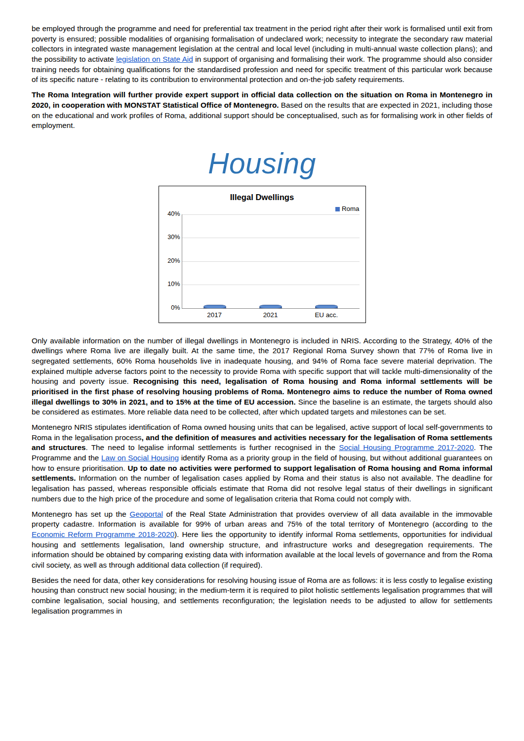be employed through the programme and need for preferential tax treatment in the period right after their work is formalised until exit from poverty is ensured; possible modalities of organising formalisation of undeclared work; necessity to integrate the secondary raw material collectors in integrated waste management legislation at the central and local level (including in multi-annual waste collection plans); and the possibility to activate legislation on State Aid in support of organising and formalising their work. The programme should also consider training needs for obtaining qualifications for the standardised profession and need for specific treatment of this particular work because of its specific nature - relating to its contribution to environmental protection and on-the-job safety requirements.
The Roma Integration will further provide expert support in official data collection on the situation on Roma in Montenegro in 2020, in cooperation with MONSTAT Statistical Office of Montenegro. Based on the results that are expected in 2021, including those on the educational and work profiles of Roma, additional support should be conceptualised, such as for formalising work in other fields of employment.
Housing
Illegal Dwellings
Roma
40%
30%
20%
10%
0%
40%
30%
15%
2017 2021 EU acc.
Only available information on the number of illegal dwellings in Montenegro is included in NRIS. According to the Strategy, 40% of the dwellings where Roma live are illegally built. At the same time, the 2017 Regional Roma Survey shown that 77% of Roma live in segregated settlements, 60% Roma households live in inadequate housing, and 94% of Roma face severe material deprivation. The explained multiple adverse factors point to the necessity to provide Roma with specific support that will tackle multi-dimensionality of the housing and poverty issue. Recognising this need, legalisation of Roma housing and Roma informal settlements will be prioritised in the first phase of resolving housing problems of Roma. Montenegro aims to reduce the number of Roma owned illegal dwellings to 30% in 2021, and to 15% at the time of EU accession. Since the baseline is an estimate, the targets should also be considered as estimates. More reliable data need to be collected, after which updated targets and milestones can be set.
Montenegro NRIS stipulates identification of Roma owned housing units that can be legalised, active support of local self-governments to Roma in the legalisation process, and the definition of measures and activities necessary for the legalisation of Roma settlements and structures. The need to legalise informal settlements is further recognised in the Social Housing Programme 2017-2020. The Programme and the Law on Social Housing identify Roma as a priority group in the field of housing, but without additional guarantees on how to ensure prioritisation. Up to date no activities were performed to support legalisation of Roma housing and Roma informal settlements. Information on the number of legalisation cases applied by Roma and their status is also not available. The deadline for legalisation has passed, whereas responsible officials estimate that Roma did not resolve legal status of their dwellings in significant numbers due to the high price of the procedure and some of legalisation criteria that Roma could not comply with.
Montenegro has set up the Geoportal of the Real State Administration that provides overview of all data available in the immovable property cadastre. Information is available for 99% of urban areas and 75% of the total territory of Montenegro (according to the Economic Reform Programme 2018-2020). Here lies the opportunity to identify informal Roma settlements, opportunities for individual housing and settlements legalisation, land ownership structure, and infrastructure works and desegregation requirements. The information should be obtained by comparing existing data with information available at the local levels of governance and from the Roma civil society, as well as through additional data collection (if required).
Besides the need for data, other key considerations for resolving housing issue of Roma are as follows: it is less costly to legalise existing housing than construct new social housing; in the medium-term it is required to pilot holistic settlements legalisation programmes that will combine legalisation, social housing, and settlements reconfiguration; the legislation needs to be adjusted to allow for settlements legalisation programmes in